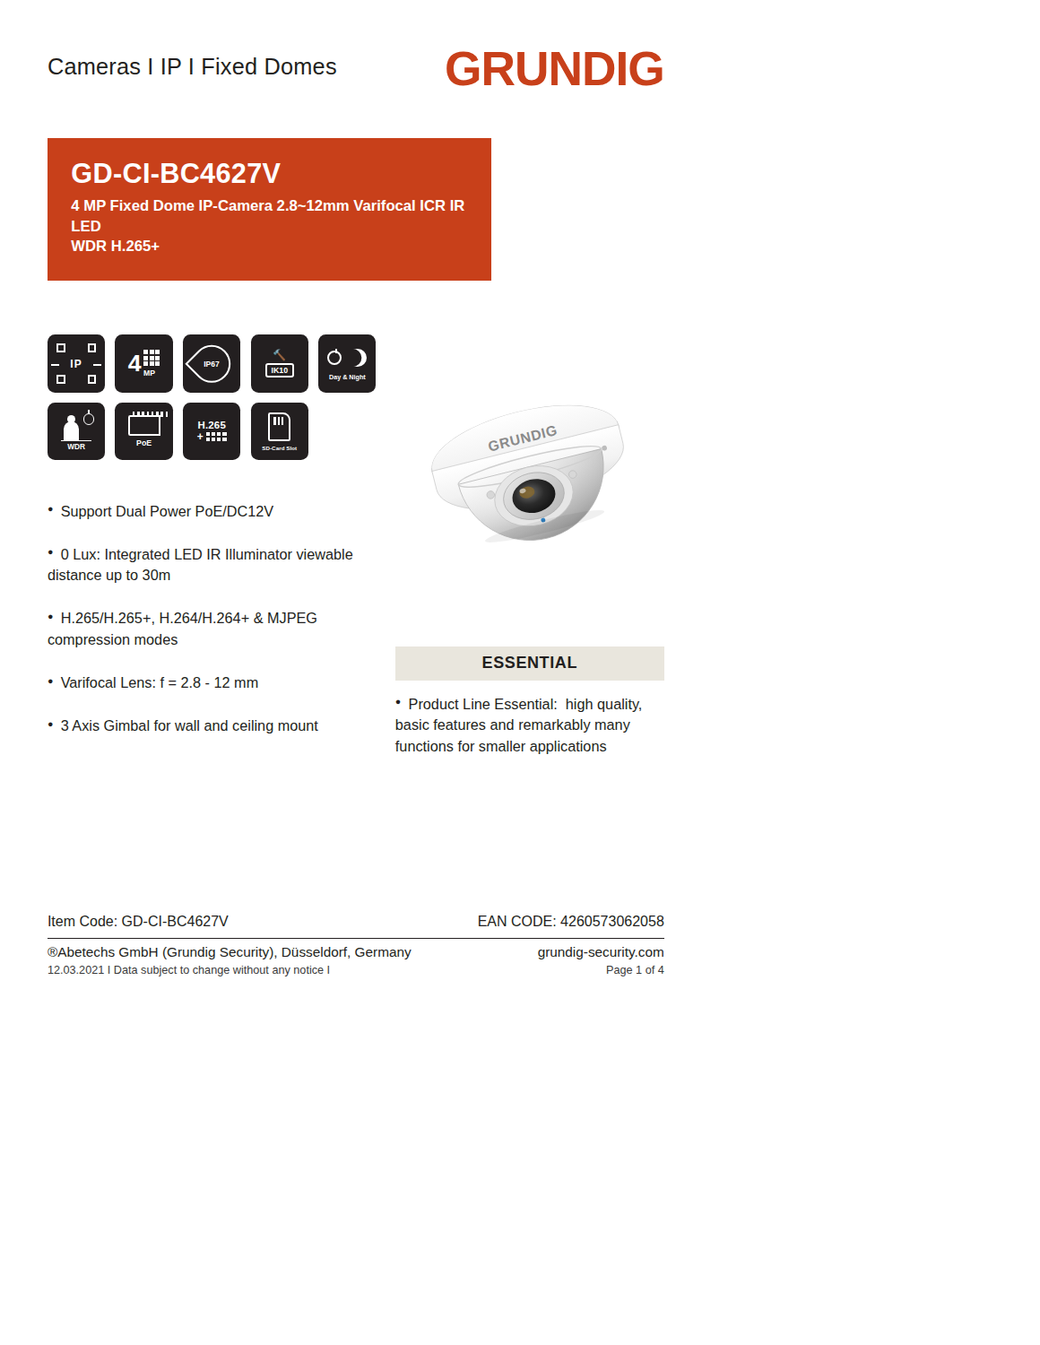Cameras I IP I Fixed Domes
GRUNDIG
GD-CI-BC4627V
4 MP Fixed Dome IP-Camera 2.8~12mm Varifocal ICR IR LED
WDR H.265+
IP
4 MP
IP67
🔨 IK10
Day & Night
WDR
PoE
H.265 +
SD-Card Slot
Support Dual Power PoE/DC12V
0 Lux: Integrated LED IR Illuminator viewable distance up to 30m
H.265/H.265+, H.264/H.264+ & MJPEG compression modes
Varifocal Lens: f = 2.8 - 12 mm
3 Axis Gimbal for wall and ceiling mount
GRUNDIG
ESSENTIAL
Product Line Essential: high quality, basic features and remarkably many functions for smaller applications
Item Code: GD-CI-BC4627V EAN CODE: 4260573062058
®Abetechs GmbH (Grundig Security), Düsseldorf, Germany grundig-security.com
12.03.2021 I Data subject to change without any notice I Page 1 of 4